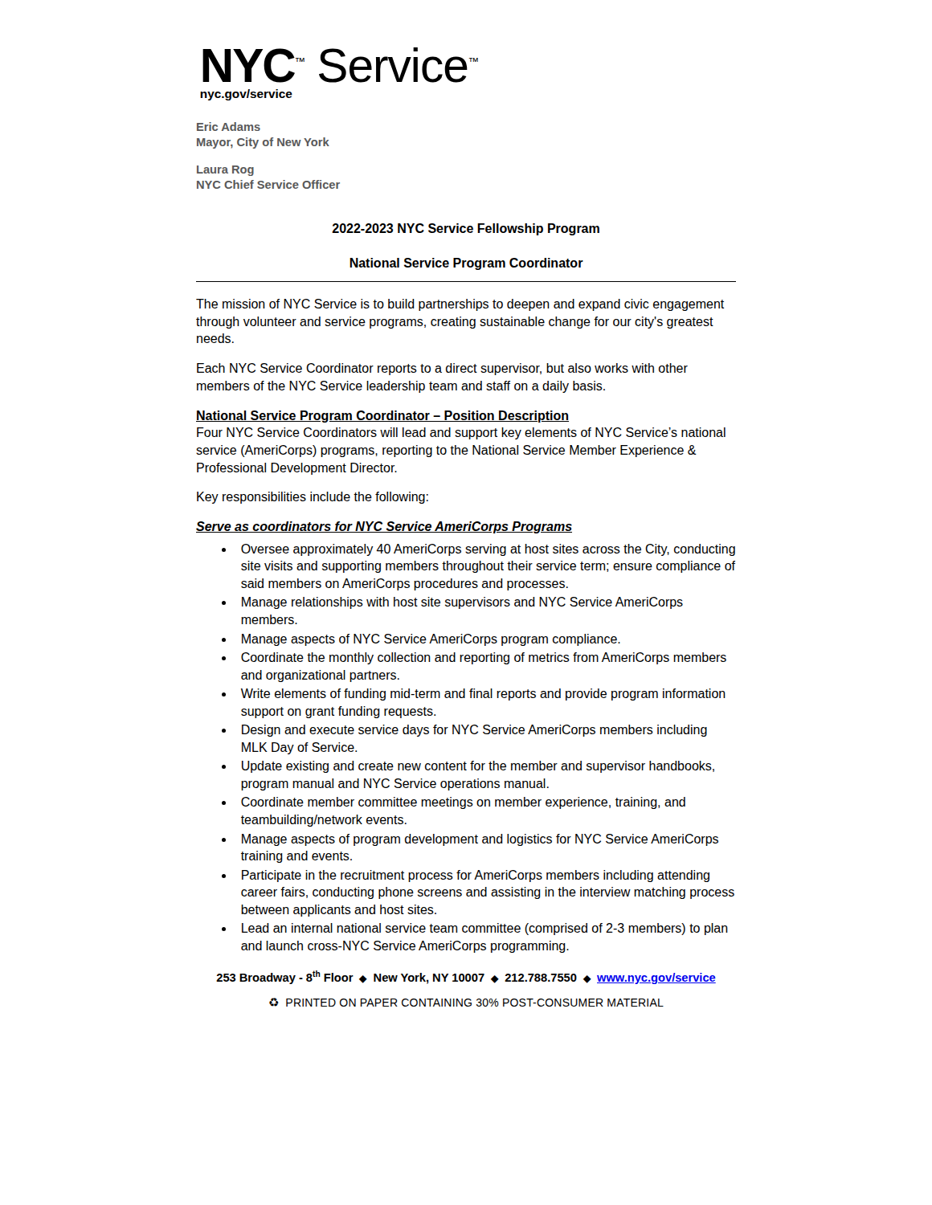NYC™ Service™
nyc.gov/service
Eric Adams
Mayor, City of New York
Laura Rog
NYC Chief Service Officer
2022-2023 NYC Service Fellowship Program
National Service Program Coordinator
The mission of NYC Service is to build partnerships to deepen and expand civic engagement through volunteer and service programs, creating sustainable change for our city's greatest needs.
Each NYC Service Coordinator reports to a direct supervisor, but also works with other members of the NYC Service leadership team and staff on a daily basis.
National Service Program Coordinator – Position Description
Four NYC Service Coordinators will lead and support key elements of NYC Service’s national service (AmeriCorps) programs, reporting to the National Service Member Experience & Professional Development Director.
Key responsibilities include the following:
Serve as coordinators for NYC Service AmeriCorps Programs
Oversee approximately 40 AmeriCorps serving at host sites across the City, conducting site visits and supporting members throughout their service term; ensure compliance of said members on AmeriCorps procedures and processes.
Manage relationships with host site supervisors and NYC Service AmeriCorps members.
Manage aspects of NYC Service AmeriCorps program compliance.
Coordinate the monthly collection and reporting of metrics from AmeriCorps members and organizational partners.
Write elements of funding mid-term and final reports and provide program information support on grant funding requests.
Design and execute service days for NYC Service AmeriCorps members including MLK Day of Service.
Update existing and create new content for the member and supervisor handbooks, program manual and NYC Service operations manual.
Coordinate member committee meetings on member experience, training, and teambuilding/network events.
Manage aspects of program development and logistics for NYC Service AmeriCorps training and events.
Participate in the recruitment process for AmeriCorps members including attending career fairs, conducting phone screens and assisting in the interview matching process between applicants and host sites.
Lead an internal national service team committee (comprised of 2-3 members) to plan and launch cross-NYC Service AmeriCorps programming.
253 Broadway - 8th Floor ◆ New York, NY 10007 ◆ 212.788.7550 ◆ www.nyc.gov/service
♻ PRINTED ON PAPER CONTAINING 30% POST-CONSUMER MATERIAL